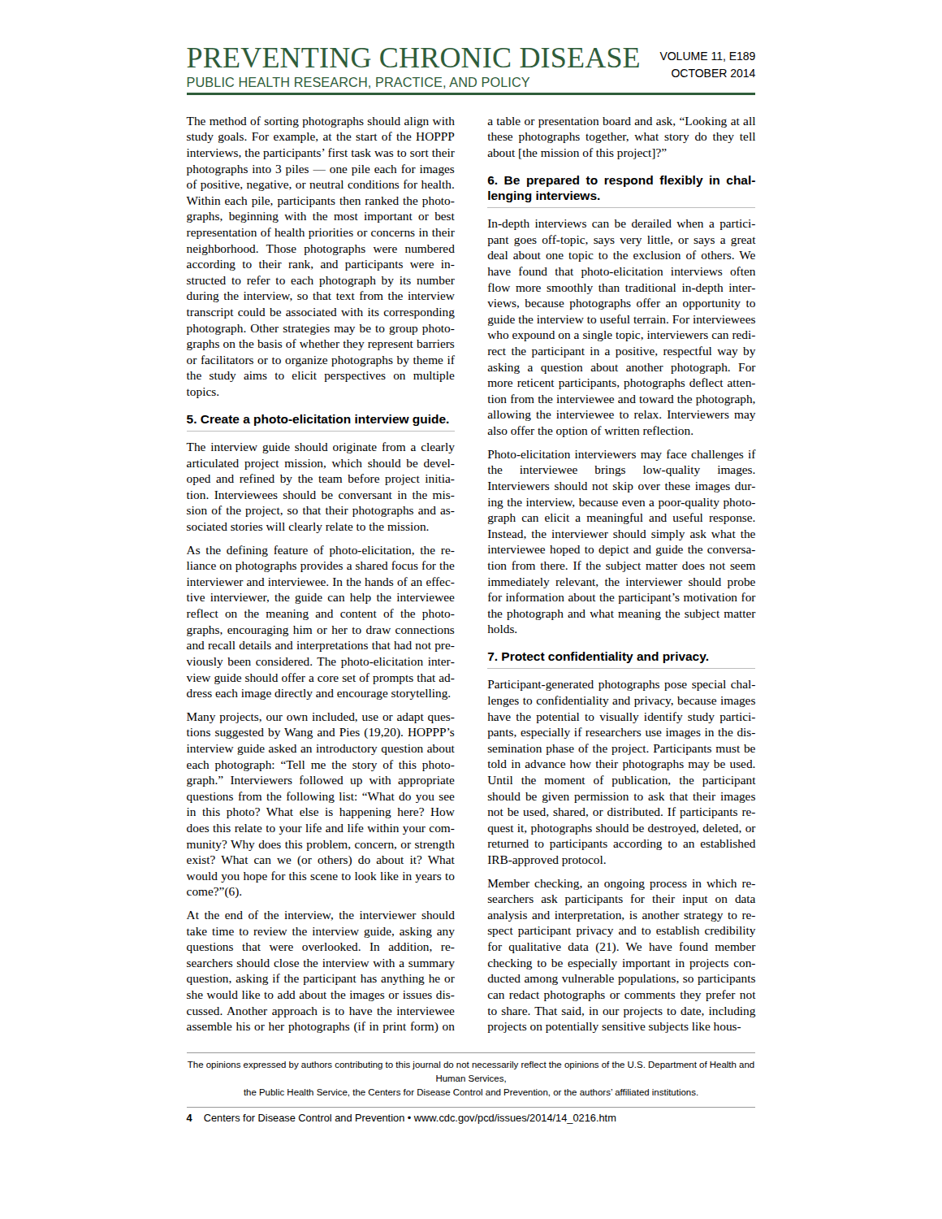PREVENTING CHRONIC DISEASE
PUBLIC HEALTH RESEARCH, PRACTICE, AND POLICY
VOLUME 11, E189
OCTOBER 2014
The method of sorting photographs should align with study goals. For example, at the start of the HOPPP interviews, the participants’ first task was to sort their photographs into 3 piles — one pile each for images of positive, negative, or neutral conditions for health. Within each pile, participants then ranked the photographs, beginning with the most important or best representation of health priorities or concerns in their neighborhood. Those photographs were numbered according to their rank, and participants were instructed to refer to each photograph by its number during the interview, so that text from the interview transcript could be associated with its corresponding photograph. Other strategies may be to group photographs on the basis of whether they represent barriers or facilitators or to organize photographs by theme if the study aims to elicit perspectives on multiple topics.
5. Create a photo-elicitation interview guide.
The interview guide should originate from a clearly articulated project mission, which should be developed and refined by the team before project initiation. Interviewees should be conversant in the mission of the project, so that their photographs and associated stories will clearly relate to the mission.
As the defining feature of photo-elicitation, the reliance on photographs provides a shared focus for the interviewer and interviewee. In the hands of an effective interviewer, the guide can help the interviewee reflect on the meaning and content of the photographs, encouraging him or her to draw connections and recall details and interpretations that had not previously been considered. The photo-elicitation interview guide should offer a core set of prompts that address each image directly and encourage storytelling.
Many projects, our own included, use or adapt questions suggested by Wang and Pies (19,20). HOPPP’s interview guide asked an introductory question about each photograph: “Tell me the story of this photograph.” Interviewers followed up with appropriate questions from the following list: “What do you see in this photo? What else is happening here? How does this relate to your life and life within your community? Why does this problem, concern, or strength exist? What can we (or others) do about it? What would you hope for this scene to look like in years to come?”(6).
At the end of the interview, the interviewer should take time to review the interview guide, asking any questions that were overlooked. In addition, researchers should close the interview with a summary question, asking if the participant has anything he or she would like to add about the images or issues discussed. Another approach is to have the interviewee assemble his or her photographs (if in print form) on a table or presentation board and ask, “Looking at all these photographs together, what story do they tell about [the mission of this project]?”
6. Be prepared to respond flexibly in challenging interviews.
In-depth interviews can be derailed when a participant goes off-topic, says very little, or says a great deal about one topic to the exclusion of others. We have found that photo-elicitation interviews often flow more smoothly than traditional in-depth interviews, because photographs offer an opportunity to guide the interview to useful terrain. For interviewees who expound on a single topic, interviewers can redirect the participant in a positive, respectful way by asking a question about another photograph. For more reticent participants, photographs deflect attention from the interviewee and toward the photograph, allowing the interviewee to relax. Interviewers may also offer the option of written reflection.
Photo-elicitation interviewers may face challenges if the interviewee brings low-quality images. Interviewers should not skip over these images during the interview, because even a poor-quality photograph can elicit a meaningful and useful response. Instead, the interviewer should simply ask what the interviewee hoped to depict and guide the conversation from there. If the subject matter does not seem immediately relevant, the interviewer should probe for information about the participant’s motivation for the photograph and what meaning the subject matter holds.
7. Protect confidentiality and privacy.
Participant-generated photographs pose special challenges to confidentiality and privacy, because images have the potential to visually identify study participants, especially if researchers use images in the dissemination phase of the project. Participants must be told in advance how their photographs may be used. Until the moment of publication, the participant should be given permission to ask that their images not be used, shared, or distributed. If participants request it, photographs should be destroyed, deleted, or returned to participants according to an established IRB-approved protocol.
Member checking, an ongoing process in which researchers ask participants for their input on data analysis and interpretation, is another strategy to respect participant privacy and to establish credibility for qualitative data (21). We have found member checking to be especially important in projects conducted among vulnerable populations, so participants can redact photographs or comments they prefer not to share. That said, in our projects to date, including projects on potentially sensitive subjects like hous-
The opinions expressed by authors contributing to this journal do not necessarily reflect the opinions of the U.S. Department of Health and Human Services,
the Public Health Service, the Centers for Disease Control and Prevention, or the authors’ affiliated institutions.
4 Centers for Disease Control and Prevention • www.cdc.gov/pcd/issues/2014/14_0216.htm